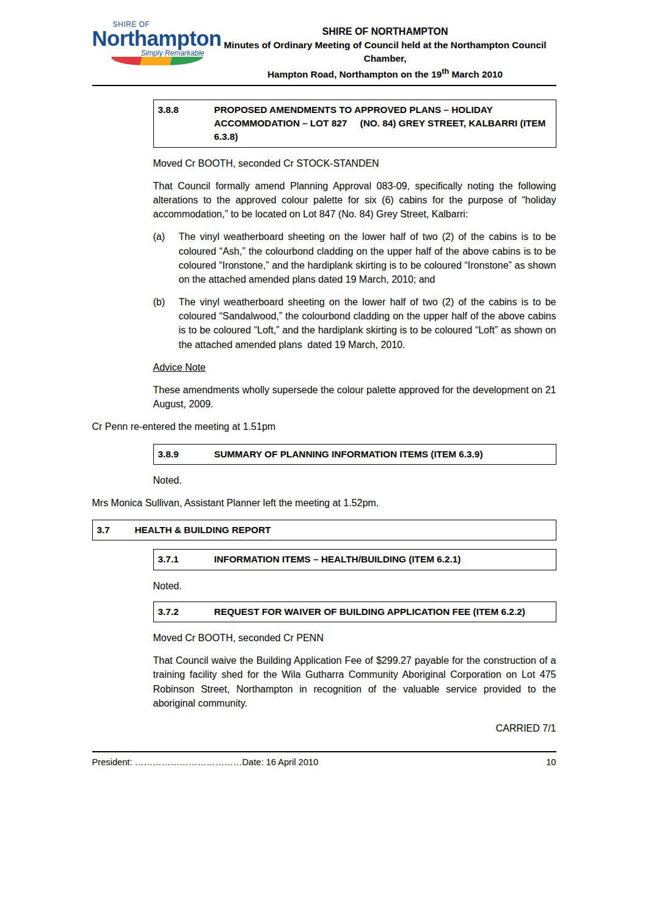SHIRE OF
Northampton
Simply Remarkable
SHIRE OF NORTHAMPTON
Minutes of Ordinary Meeting of Council held at the Northampton Council Chamber,
Hampton Road, Northampton on the 19th March 2010
| 3.8.8 | PROPOSED AMENDMENTS TO APPROVED PLANS – HOLIDAY ACCOMMODATION – LOT 827 (NO. 84) GREY STREET, KALBARRI (ITEM 6.3.8) |
Moved Cr BOOTH, seconded Cr STOCK-STANDEN
That Council formally amend Planning Approval 083-09, specifically noting the following alterations to the approved colour palette for six (6) cabins for the purpose of “holiday accommodation,” to be located on Lot 847 (No. 84) Grey Street, Kalbarri:
(a)
The vinyl weatherboard sheeting on the lower half of two (2) of the cabins is to be coloured “Ash,” the colourbond cladding on the upper half of the above cabins is to be coloured “Ironstone,” and the hardiplank skirting is to be coloured “Ironstone” as shown on the attached amended plans dated 19 March, 2010; and
(b)
The vinyl weatherboard sheeting on the lower half of two (2) of the cabins is to be coloured “Sandalwood,” the colourbond cladding on the upper half of the above cabins is to be coloured “Loft,” and the hardiplank skirting is to be coloured “Loft” as shown on the attached amended plans dated 19 March, 2010.
Advice Note
These amendments wholly supersede the colour palette approved for the development on 21 August, 2009.
Cr Penn re-entered the meeting at 1.51pm
| 3.8.9 | SUMMARY OF PLANNING INFORMATION ITEMS (ITEM 6.3.9) |
Noted.
Mrs Monica Sullivan, Assistant Planner left the meeting at 1.52pm.
| 3.7 | HEALTH & BUILDING REPORT |
| 3.7.1 | INFORMATION ITEMS – HEALTH/BUILDING (ITEM 6.2.1) |
Noted.
| 3.7.2 | REQUEST FOR WAIVER OF BUILDING APPLICATION FEE (ITEM 6.2.2) |
Moved Cr BOOTH, seconded Cr PENN
That Council waive the Building Application Fee of $299.27 payable for the construction of a training facility shed for the Wila Gutharra Community Aboriginal Corporation on Lot 475 Robinson Street, Northampton in recognition of the valuable service provided to the aboriginal community.
CARRIED 7/1
President: ………………………………Date: 16 April 2010
10